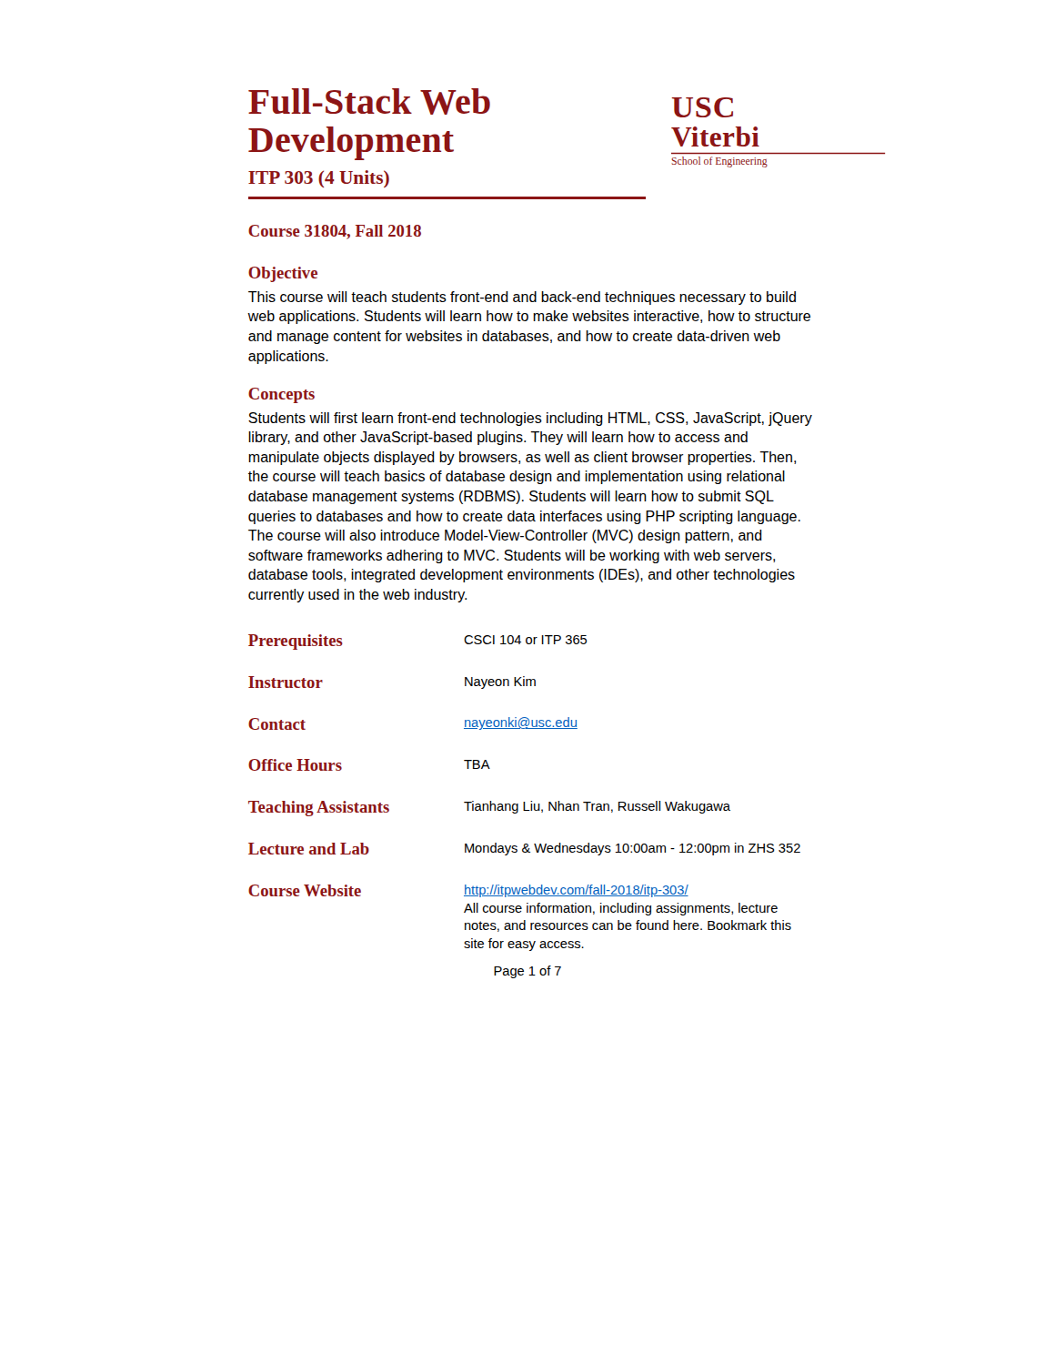Full-Stack Web
Development
ITP 303 (4 Units)
USC Viterbi School of Engineering USC Viterbi School of Engineering
Course 31804, Fall 2018
Objective
This course will teach students front-end and back-end techniques necessary to build web applications. Students will learn how to make websites interactive, how to structure and manage content for websites in databases, and how to create data-driven web applications.
Concepts
Students will first learn front-end technologies including HTML, CSS, JavaScript, jQuery library, and other JavaScript-based plugins. They will learn how to access and manipulate objects displayed by browsers, as well as client browser properties. Then, the course will teach basics of database design and implementation using relational database management systems (RDBMS). Students will learn how to submit SQL queries to databases and how to create data interfaces using PHP scripting language. The course will also introduce Model-View-Controller (MVC) design pattern, and software frameworks adhering to MVC. Students will be working with web servers, database tools, integrated development environments (IDEs), and other technologies currently used in the web industry.
| Prerequisites | CSCI 104 or ITP 365 |
| Instructor | Nayeon Kim |
| Contact | nayeonki@usc.edu |
| Office Hours | TBA |
| Teaching Assistants | Tianhang Liu, Nhan Tran, Russell Wakugawa |
| Lecture and Lab | Mondays & Wednesdays 10:00am - 12:00pm in ZHS 352 |
| Course Website | http://itpwebdev.com/fall-2018/itp-303/ All course information, including assignments, lecture notes, and resources can be found here. Bookmark this site for easy access. |
Page 1 of 7